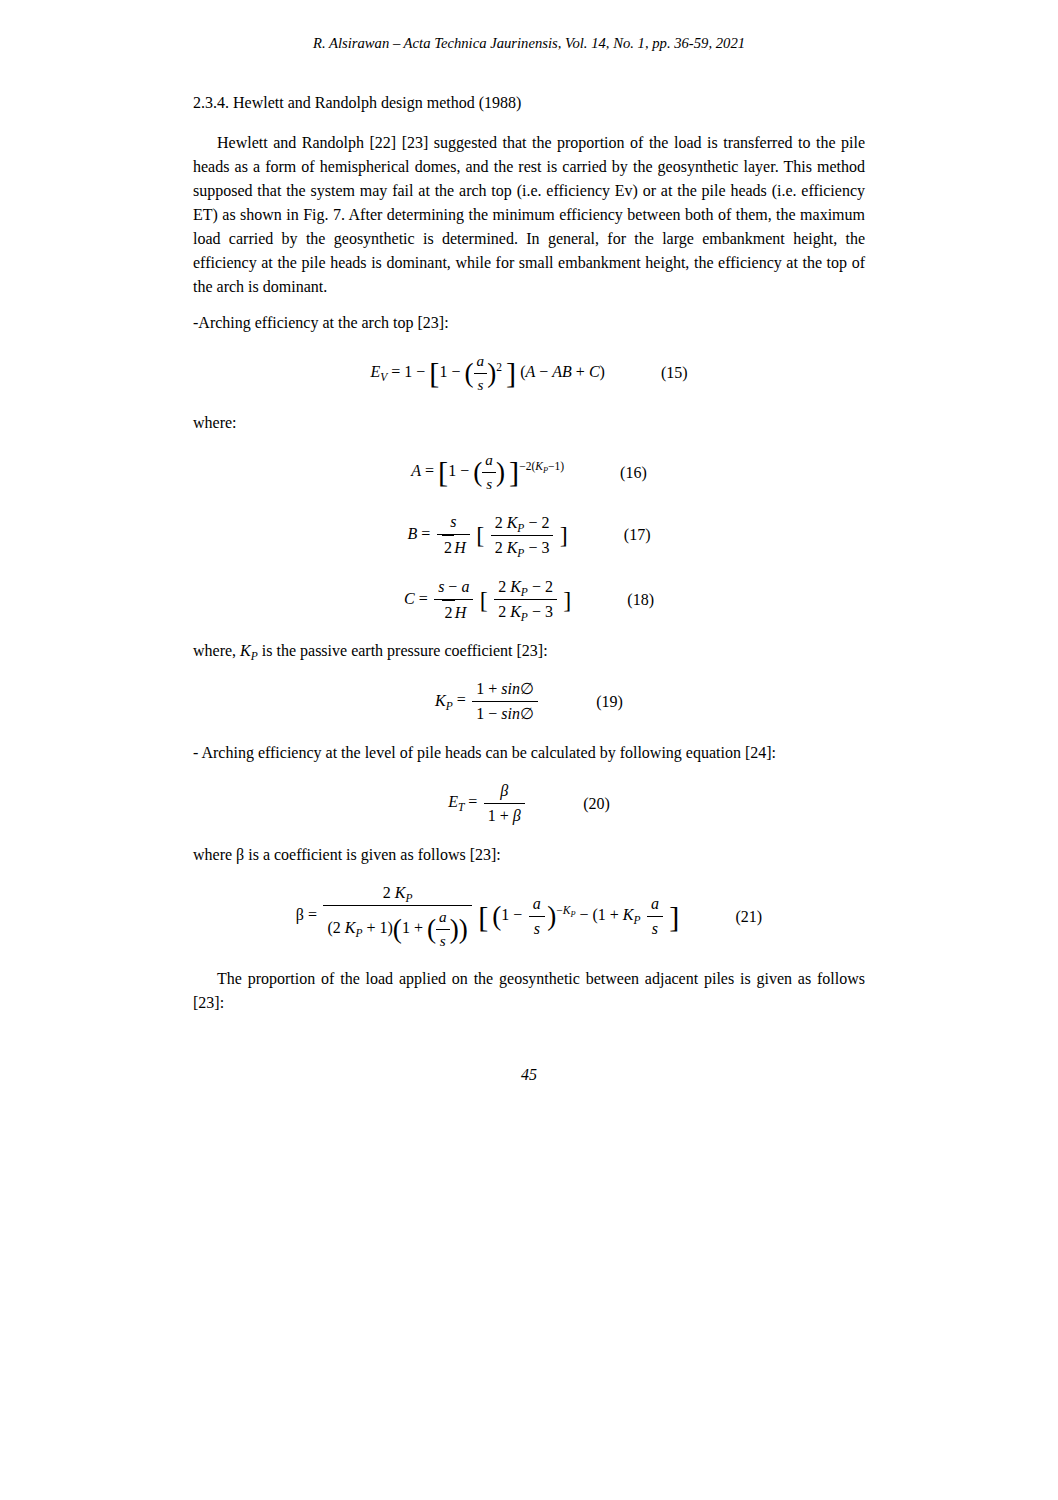R. Alsirawan – Acta Technica Jaurinensis, Vol. 14, No. 1, pp. 36-59, 2021
2.3.4. Hewlett and Randolph design method (1988)
Hewlett and Randolph [22] [23] suggested that the proportion of the load is transferred to the pile heads as a form of hemispherical domes, and the rest is carried by the geosynthetic layer. This method supposed that the system may fail at the arch top (i.e. efficiency Ev) or at the pile heads (i.e. efficiency ET) as shown in Fig. 7. After determining the minimum efficiency between both of them, the maximum load carried by the geosynthetic is determined. In general, for the large embankment height, the efficiency at the pile heads is dominant, while for small embankment height, the efficiency at the top of the arch is dominant.
-Arching efficiency at the arch top [23]:
EV = 1 − [1 − (as)2 ] (A − AB + C)
(15)
where:
A = [1 − (as) ]−2(KP−1)
(16)
B = s 2 H [ 2 KP − 22 KP − 3 ]
(17)
C = s − a 2 H [ 2 KP − 22 KP − 3 ]
(18)
where, KP is the passive earth pressure coefficient [23]:
KP = 1 + sin∅1 − sin∅
(19)
- Arching efficiency at the level of pile heads can be calculated by following equation [24]:
ET = β 1 + β
(20)
where β is a coefficient is given as follows [23]:
β = 2 KP(2 KP + 1)(1 + (as)) [ (1 − as)−KP − (1 + KP as ]
(21)
The proportion of the load applied on the geosynthetic between adjacent piles is given as follows [23]:
45